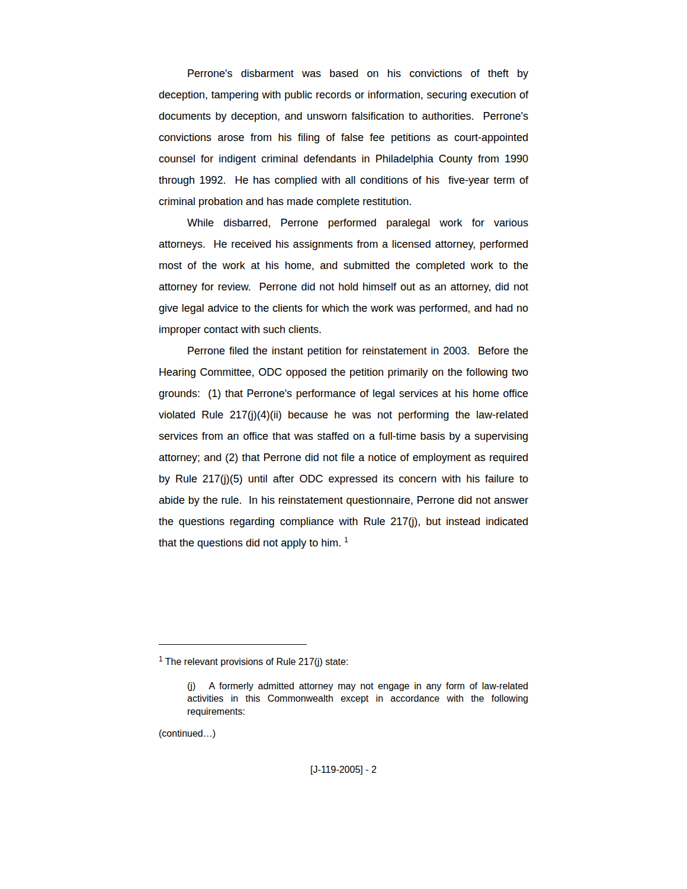Perrone's disbarment was based on his convictions of theft by deception, tampering with public records or information, securing execution of documents by deception, and unsworn falsification to authorities. Perrone's convictions arose from his filing of false fee petitions as court-appointed counsel for indigent criminal defendants in Philadelphia County from 1990 through 1992. He has complied with all conditions of his five-year term of criminal probation and has made complete restitution.
While disbarred, Perrone performed paralegal work for various attorneys. He received his assignments from a licensed attorney, performed most of the work at his home, and submitted the completed work to the attorney for review. Perrone did not hold himself out as an attorney, did not give legal advice to the clients for which the work was performed, and had no improper contact with such clients.
Perrone filed the instant petition for reinstatement in 2003. Before the Hearing Committee, ODC opposed the petition primarily on the following two grounds: (1) that Perrone's performance of legal services at his home office violated Rule 217(j)(4)(ii) because he was not performing the law-related services from an office that was staffed on a full-time basis by a supervising attorney; and (2) that Perrone did not file a notice of employment as required by Rule 217(j)(5) until after ODC expressed its concern with his failure to abide by the rule. In his reinstatement questionnaire, Perrone did not answer the questions regarding compliance with Rule 217(j), but instead indicated that the questions did not apply to him. 1
1 The relevant provisions of Rule 217(j) state:
(j) A formerly admitted attorney may not engage in any form of law-related activities in this Commonwealth except in accordance with the following requirements:
(continued…)
[J-119-2005] - 2